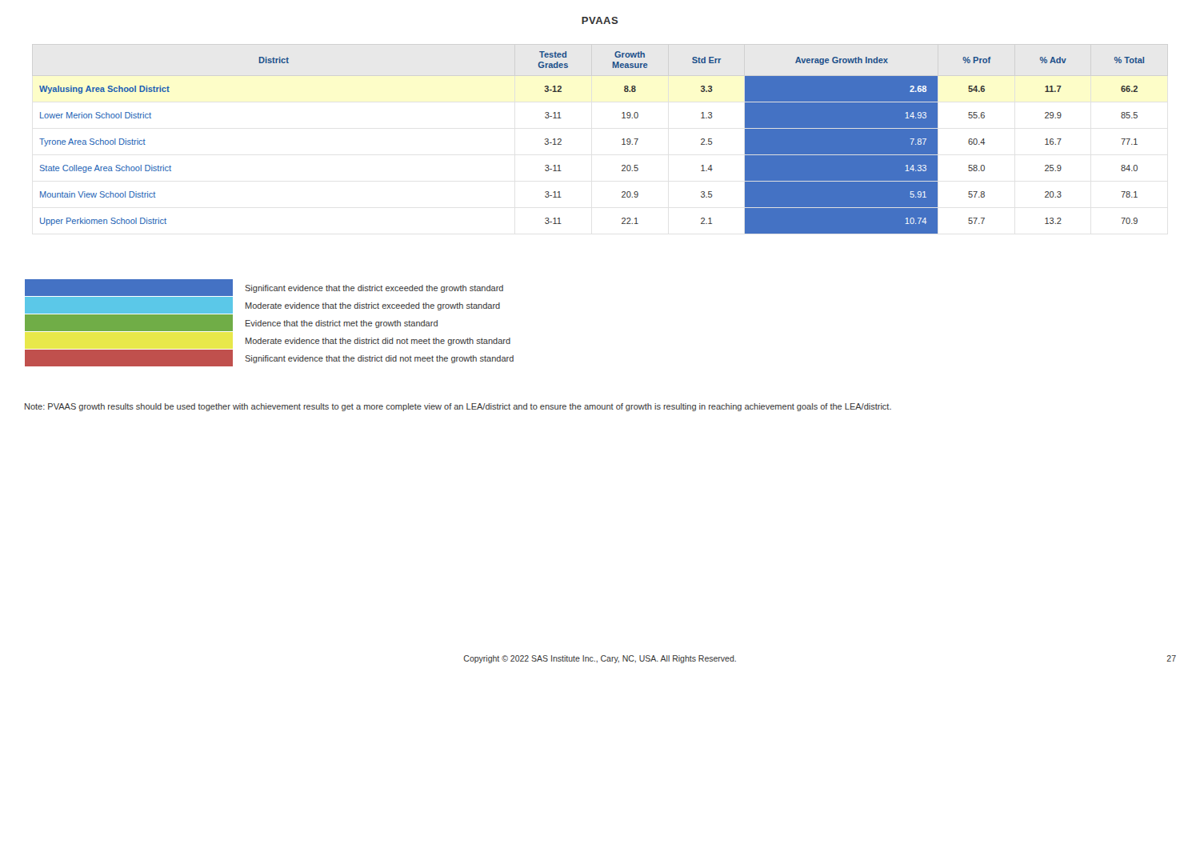PVAAS
| District | Tested Grades | Growth Measure | Std Err | Average Growth Index | % Prof | % Adv | % Total |
| --- | --- | --- | --- | --- | --- | --- | --- |
| Wyalusing Area School District | 3-12 | 8.8 | 3.3 | 2.68 | 54.6 | 11.7 | 66.2 |
| Lower Merion School District | 3-11 | 19.0 | 1.3 | 14.93 | 55.6 | 29.9 | 85.5 |
| Tyrone Area School District | 3-12 | 19.7 | 2.5 | 7.87 | 60.4 | 16.7 | 77.1 |
| State College Area School District | 3-11 | 20.5 | 1.4 | 14.33 | 58.0 | 25.9 | 84.0 |
| Mountain View School District | 3-11 | 20.9 | 3.5 | 5.91 | 57.8 | 20.3 | 78.1 |
| Upper Perkiomen School District | 3-11 | 22.1 | 2.1 | 10.74 | 57.7 | 13.2 | 70.9 |
| | Significant evidence that the district exceeded the growth standard |
| | Moderate evidence that the district exceeded the growth standard |
| | Evidence that the district met the growth standard |
| | Moderate evidence that the district did not meet the growth standard |
| | Significant evidence that the district did not meet the growth standard |
Note: PVAAS growth results should be used together with achievement results to get a more complete view of an LEA/district and to ensure the amount of growth is resulting in reaching achievement goals of the LEA/district.
Copyright © 2022 SAS Institute Inc., Cary, NC, USA. All Rights Reserved. 27